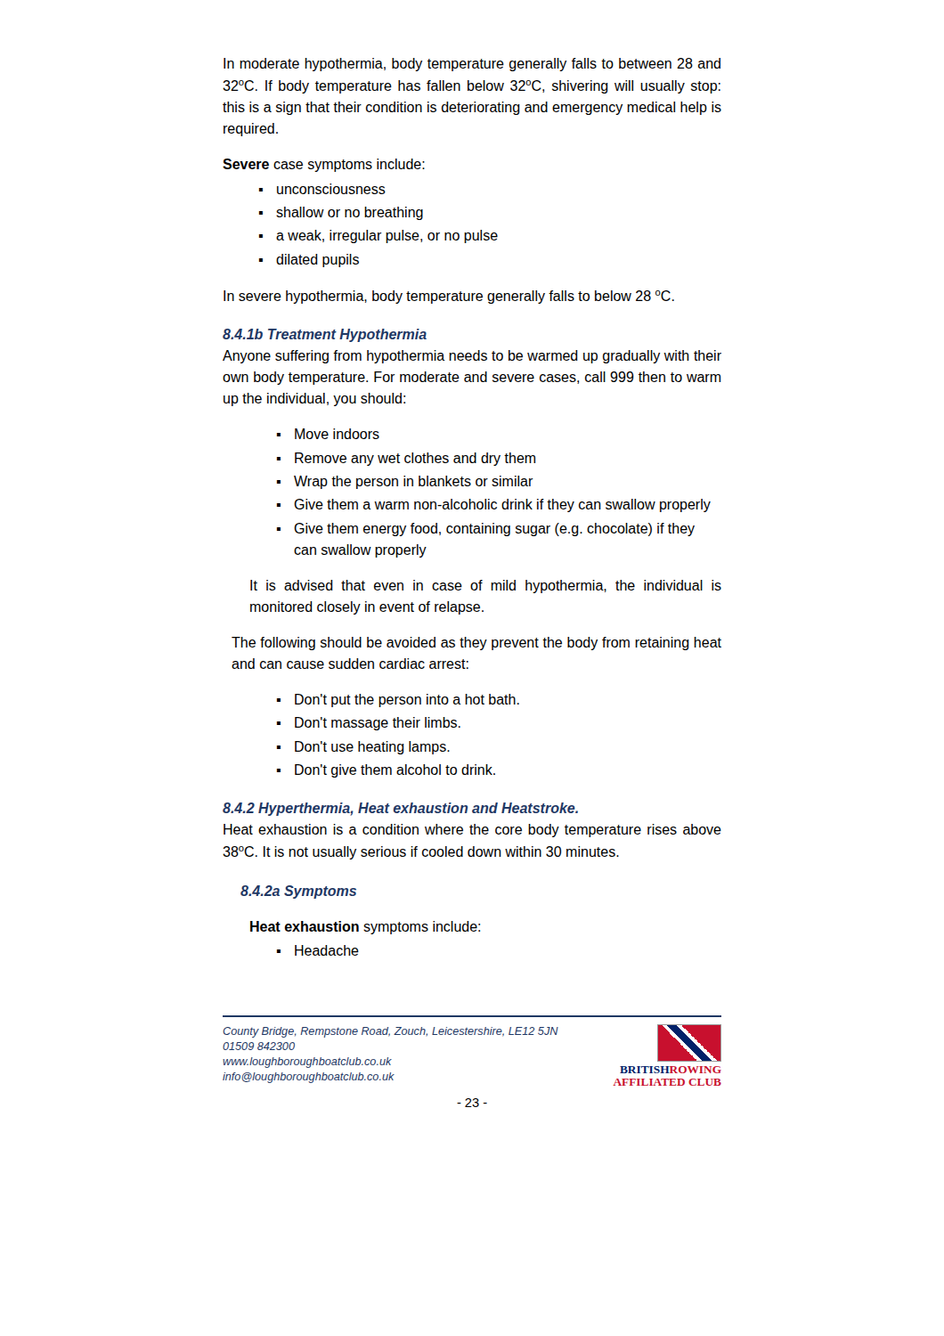In moderate hypothermia, body temperature generally falls to between 28 and 32oC. If body temperature has fallen below 32oC, shivering will usually stop: this is a sign that their condition is deteriorating and emergency medical help is required.
Severe case symptoms include:
unconsciousness
shallow or no breathing
a weak, irregular pulse, or no pulse
dilated pupils
In severe hypothermia, body temperature generally falls to below 28 oC.
8.4.1b Treatment Hypothermia
Anyone suffering from hypothermia needs to be warmed up gradually with their own body temperature. For moderate and severe cases, call 999 then to warm up the individual, you should:
Move indoors
Remove any wet clothes and dry them
Wrap the person in blankets or similar
Give them a warm non-alcoholic drink if they can swallow properly
Give them energy food, containing sugar (e.g. chocolate) if they can swallow properly
It is advised that even in case of mild hypothermia, the individual is monitored closely in event of relapse.
The following should be avoided as they prevent the body from retaining heat and can cause sudden cardiac arrest:
Don't put the person into a hot bath.
Don't massage their limbs.
Don't use heating lamps.
Don't give them alcohol to drink.
8.4.2 Hyperthermia, Heat exhaustion and Heatstroke.
Heat exhaustion is a condition where the core body temperature rises above 38oC. It is not usually serious if cooled down within 30 minutes.
8.4.2a Symptoms
Heat exhaustion symptoms include:
Headache
County Bridge, Rempstone Road, Zouch, Leicestershire, LE12 5JN
01509 842300
www.loughboroughboatclub.co.uk
info@loughboroughboatclub.co.uk
BRITISHROWING
AFFILIATED CLUB
- 23 -